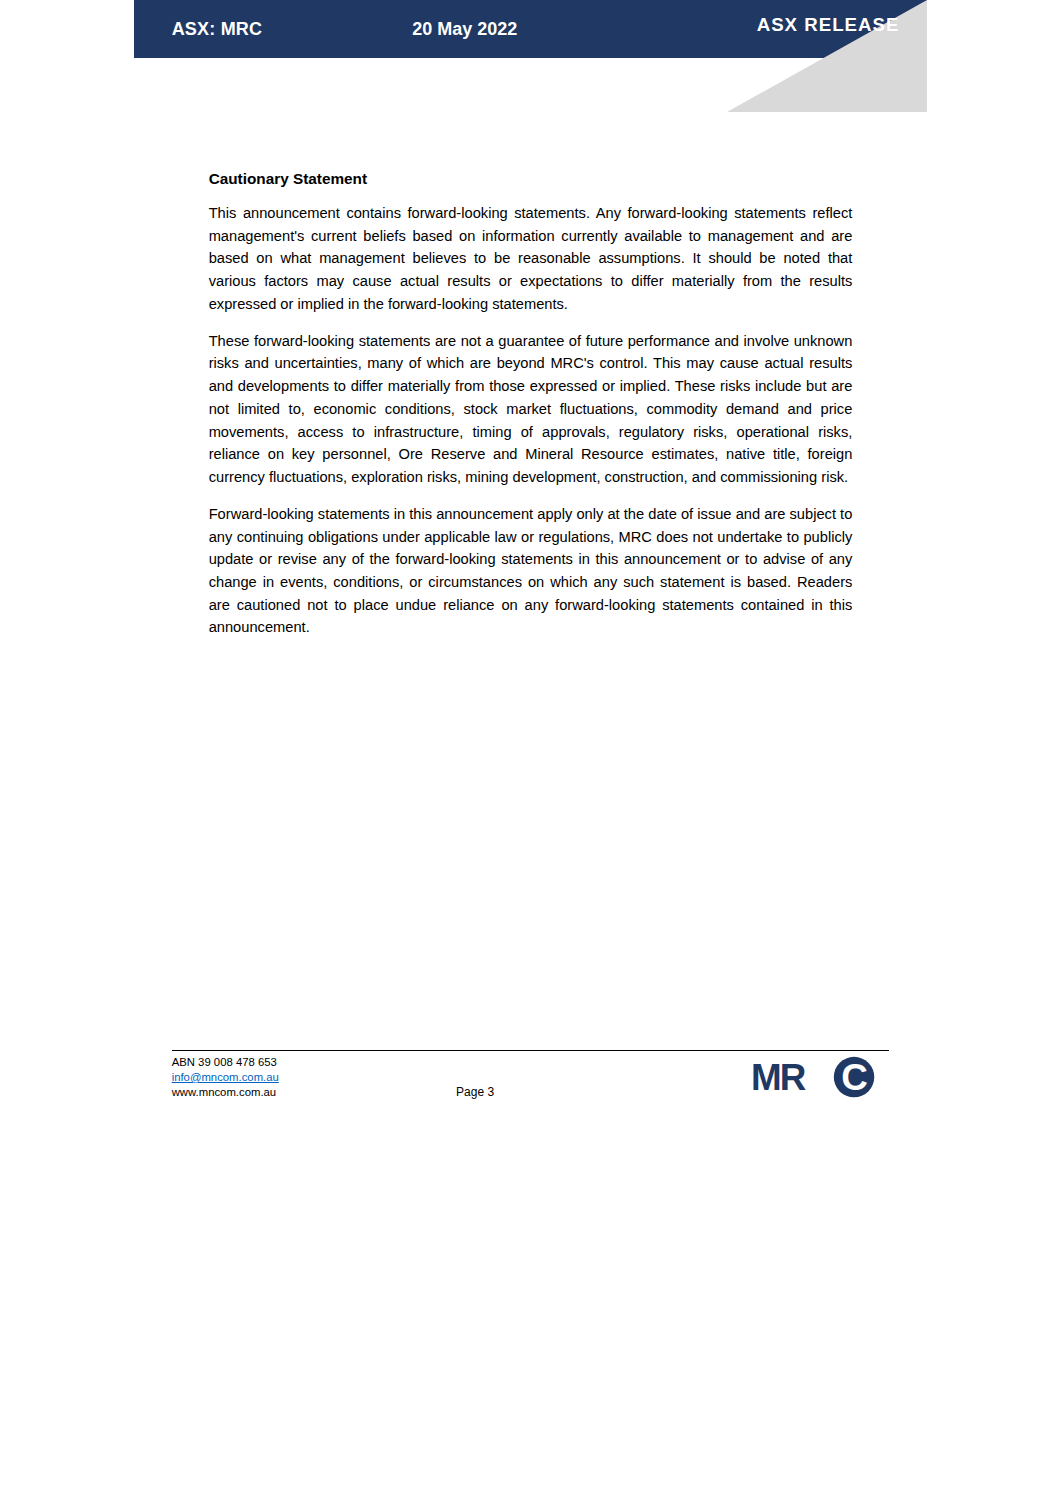ASX: MRC
20 May 2022
ASX RELEASE
Cautionary Statement
This announcement contains forward-looking statements. Any forward-looking statements reflect management's current beliefs based on information currently available to management and are based on what management believes to be reasonable assumptions. It should be noted that various factors may cause actual results or expectations to differ materially from the results expressed or implied in the forward-looking statements.
These forward-looking statements are not a guarantee of future performance and involve unknown risks and uncertainties, many of which are beyond MRC's control. This may cause actual results and developments to differ materially from those expressed or implied. These risks include but are not limited to, economic conditions, stock market fluctuations, commodity demand and price movements, access to infrastructure, timing of approvals, regulatory risks, operational risks, reliance on key personnel, Ore Reserve and Mineral Resource estimates, native title, foreign currency fluctuations, exploration risks, mining development, construction, and commissioning risk.
Forward-looking statements in this announcement apply only at the date of issue and are subject to any continuing obligations under applicable law or regulations, MRC does not undertake to publicly update or revise any of the forward-looking statements in this announcement or to advise of any change in events, conditions, or circumstances on which any such statement is based. Readers are cautioned not to place undue reliance on any forward-looking statements contained in this announcement.
ABN 39 008 478 653
info@mncom.com.au
www.mncom.com.au
Page 3
MR C